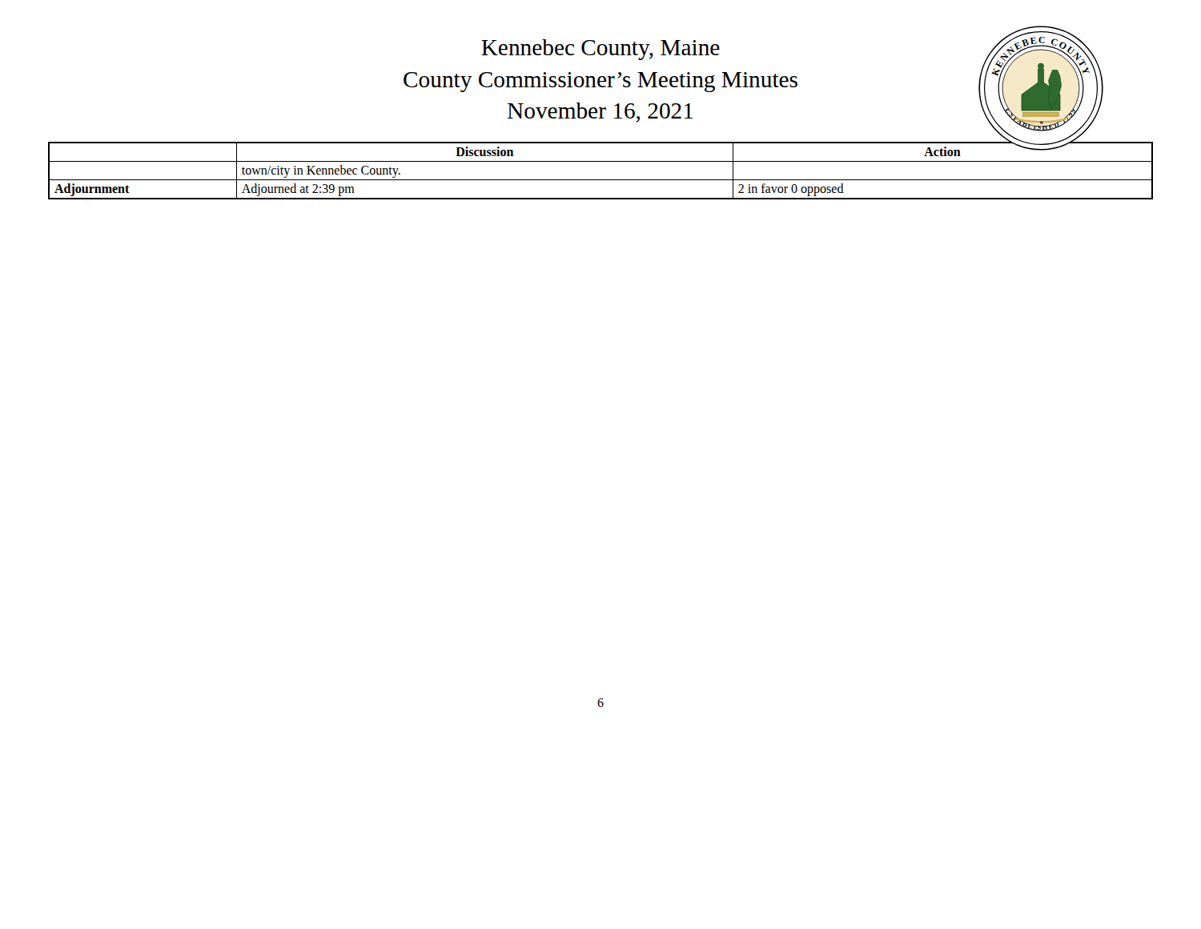Kennebec County, Maine
County Commissioner’s Meeting Minutes
November 16, 2021
KENNEBEC COUNTY ESTABLISHED 1799 ★
| | Discussion | Action |
| --- | --- | --- |
| | town/city in Kennebec County. | |
| Adjournment | Adjourned at 2:39 pm | 2 in favor 0 opposed |
6